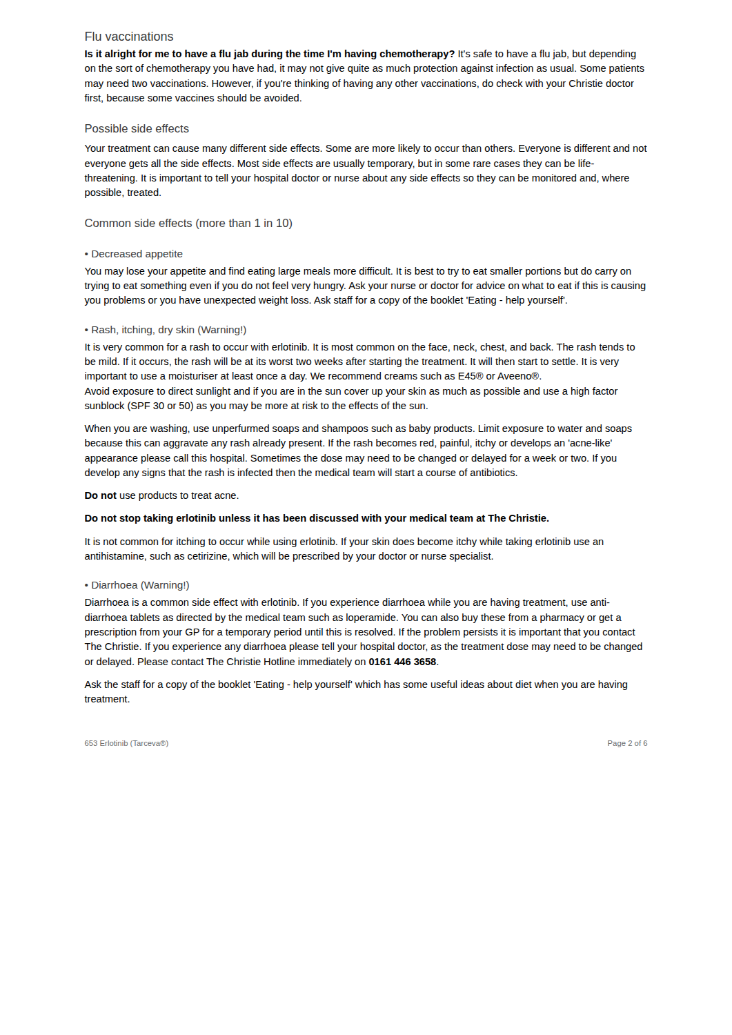Flu vaccinations
Is it alright for me to have a flu jab during the time I'm having chemotherapy? It's safe to have a flu jab, but depending on the sort of chemotherapy you have had, it may not give quite as much protection against infection as usual. Some patients may need two vaccinations. However, if you're thinking of having any other vaccinations, do check with your Christie doctor first, because some vaccines should be avoided.
Possible side effects
Your treatment can cause many different side effects. Some are more likely to occur than others. Everyone is different and not everyone gets all the side effects. Most side effects are usually temporary, but in some rare cases they can be life-threatening. It is important to tell your hospital doctor or nurse about any side effects so they can be monitored and, where possible, treated.
Common side effects (more than 1 in 10)
• Decreased appetite
You may lose your appetite and find eating large meals more difficult. It is best to try to eat smaller portions but do carry on trying to eat something even if you do not feel very hungry. Ask your nurse or doctor for advice on what to eat if this is causing you problems or you have unexpected weight loss. Ask staff for a copy of the booklet 'Eating - help yourself'.
• Rash, itching, dry skin (Warning!)
It is very common for a rash to occur with erlotinib. It is most common on the face, neck, chest, and back. The rash tends to be mild. If it occurs, the rash will be at its worst two weeks after starting the treatment. It will then start to settle. It is very important to use a moisturiser at least once a day. We recommend creams such as E45® or Aveeno®.
Avoid exposure to direct sunlight and if you are in the sun cover up your skin as much as possible and use a high factor sunblock (SPF 30 or 50) as you may be more at risk to the effects of the sun.
When you are washing, use unperfurmed soaps and shampoos such as baby products. Limit exposure to water and soaps because this can aggravate any rash already present. If the rash becomes red, painful, itchy or develops an 'acne-like' appearance please call this hospital. Sometimes the dose may need to be changed or delayed for a week or two. If you develop any signs that the rash is infected then the medical team will start a course of antibiotics.
Do not use products to treat acne.
Do not stop taking erlotinib unless it has been discussed with your medical team at The Christie.
It is not common for itching to occur while using erlotinib. If your skin does become itchy while taking erlotinib use an antihistamine, such as cetirizine, which will be prescribed by your doctor or nurse specialist.
• Diarrhoea (Warning!)
Diarrhoea is a common side effect with erlotinib. If you experience diarrhoea while you are having treatment, use anti-diarrhoea tablets as directed by the medical team such as loperamide. You can also buy these from a pharmacy or get a prescription from your GP for a temporary period until this is resolved. If the problem persists it is important that you contact The Christie. If you experience any diarrhoea please tell your hospital doctor, as the treatment dose may need to be changed or delayed. Please contact The Christie Hotline immediately on 0161 446 3658.
Ask the staff for a copy of the booklet 'Eating - help yourself' which has some useful ideas about diet when you are having treatment.
653 Erlotinib (Tarceva®) Page 2 of 6